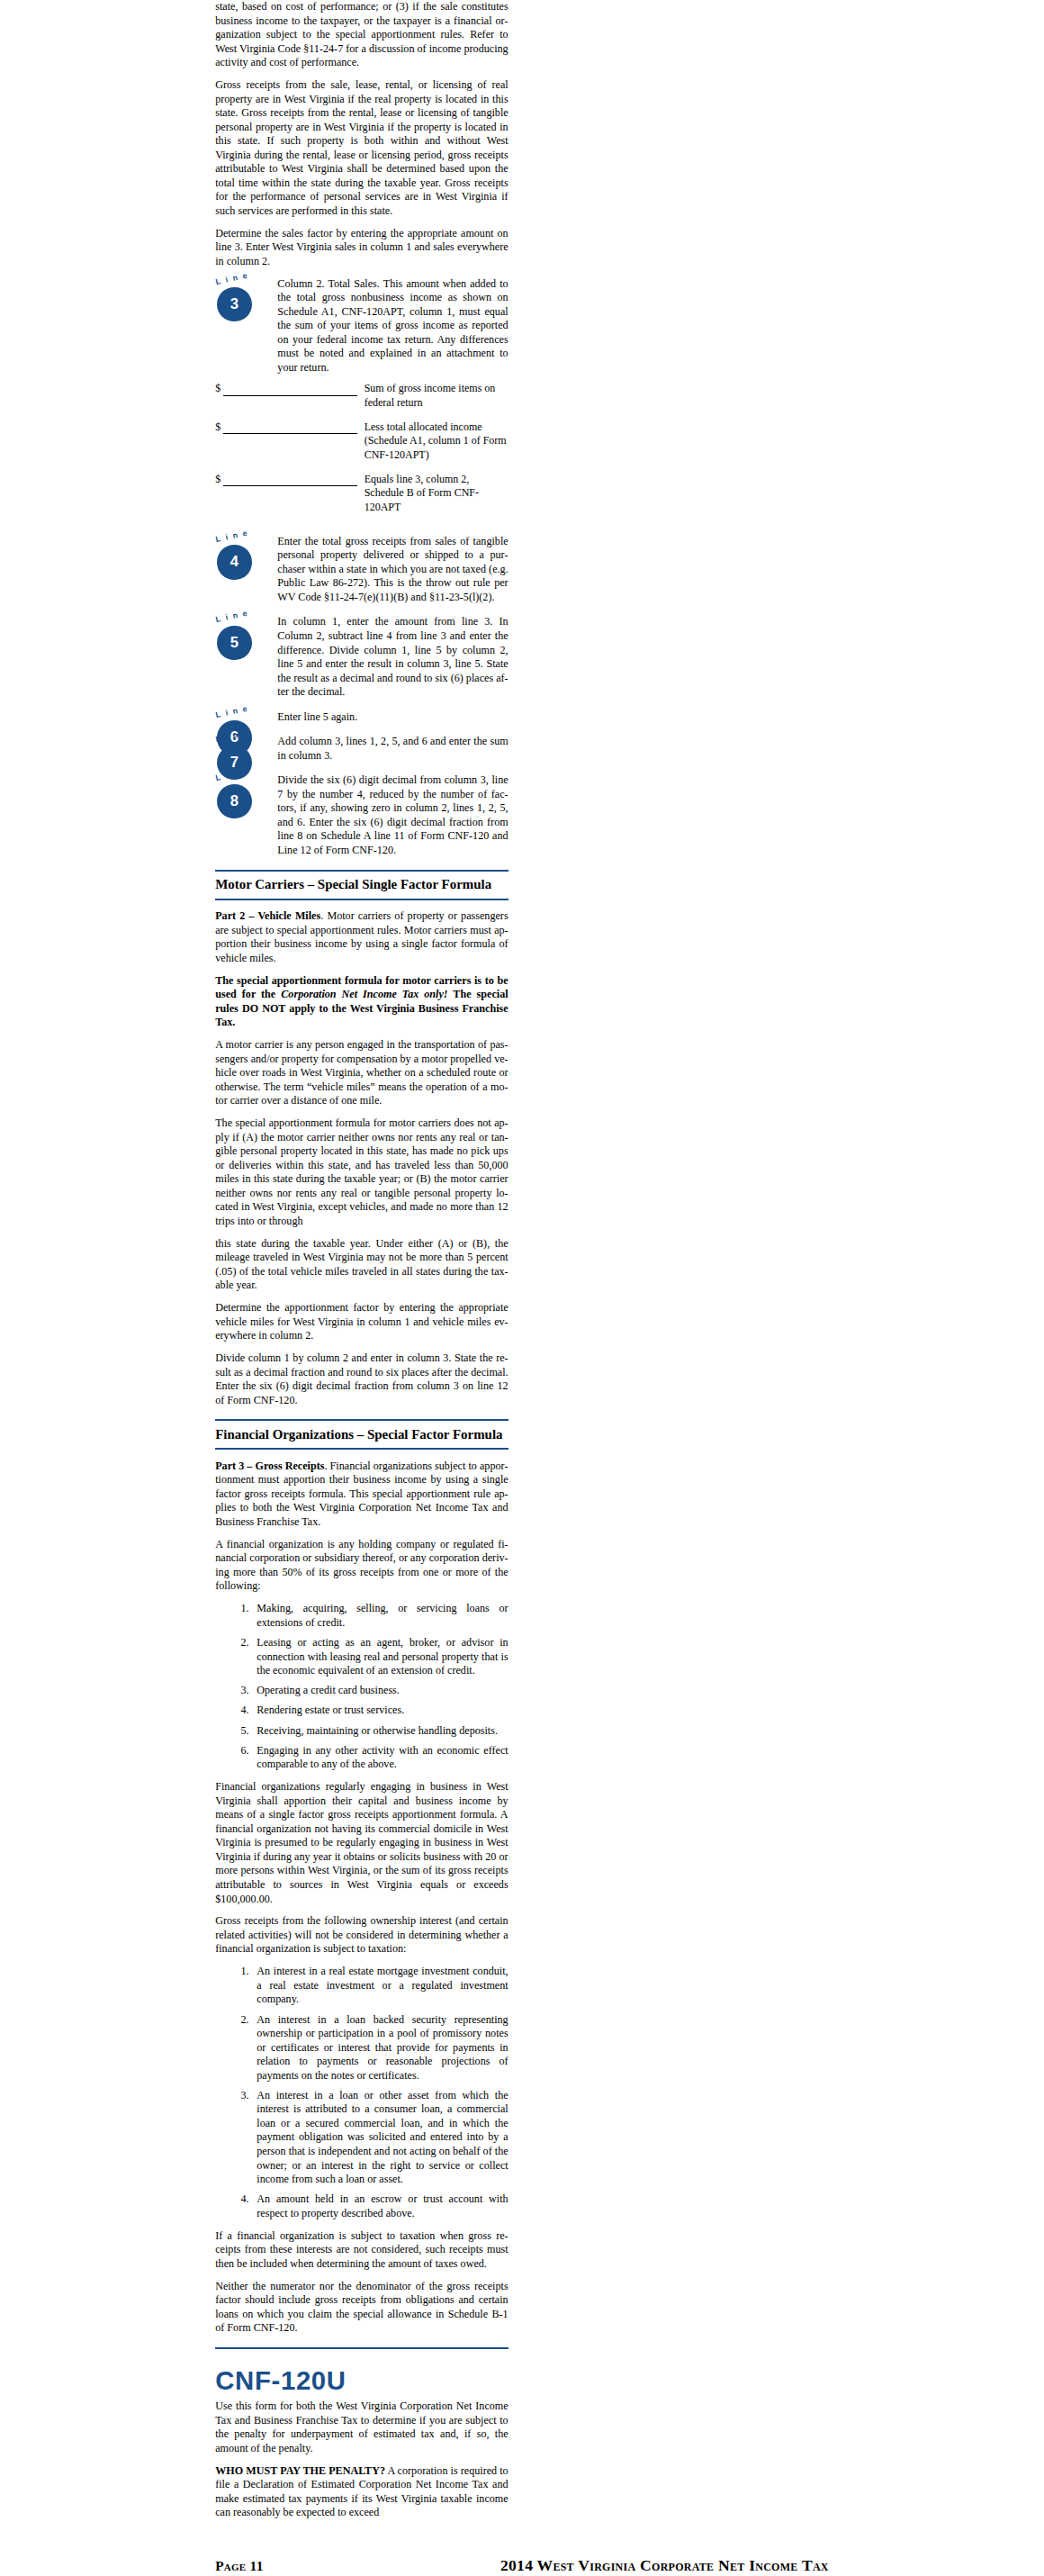state, based on cost of performance; or (3) if the sale constitutes business income to the taxpayer, or the taxpayer is a financial organization subject to the special apportionment rules. Refer to West Virginia Code §11-24-7 for a discussion of income producing activity and cost of performance.
Gross receipts from the sale, lease, rental, or licensing of real property are in West Virginia if the real property is located in this state. Gross receipts from the rental, lease or licensing of tangible personal property are in West Virginia if the property is located in this state. If such property is both within and without West Virginia during the rental, lease or licensing period, gross receipts attributable to West Virginia shall be determined based upon the total time within the state during the taxable year. Gross receipts for the performance of personal services are in West Virginia if such services are performed in this state.
Determine the sales factor by entering the appropriate amount on line 3. Enter West Virginia sales in column 1 and sales everywhere in column 2.
Line 3
Column 2. Total Sales. This amount when added to the total gross nonbusiness income as shown on Schedule A1, CNF-120APT, column 1, must equal the sum of your items of gross income as reported on your federal income tax return. Any differences must be noted and explained in an attachment to your return.
| $ | Sum of gross income items on federal return |
| $ | Less total allocated income (Schedule A1, column 1 of Form CNF-120APT) |
| $ | Equals line 3, column 2, Schedule B of Form CNF-120APT |
Line 4
Enter the total gross receipts from sales of tangible personal property delivered or shipped to a purchaser within a state in which you are not taxed (e.g. Public Law 86-272). This is the throw out rule per WV Code §11-24-7(e)(11)(B) and §11-23-5(l)(2).
Line 5
In column 1, enter the amount from line 3. In Column 2, subtract line 4 from line 3 and enter the difference. Divide column 1, line 5 by column 2, line 5 and enter the result in column 3, line 5. State the result as a decimal and round to six (6) places after the decimal.
Line 6
Enter line 5 again.
Line 7
Add column 3, lines 1, 2, 5, and 6 and enter the sum in column 3.
Line 8
Divide the six (6) digit decimal from column 3, line 7 by the number 4, reduced by the number of factors, if any, showing zero in column 2, lines 1, 2, 5, and 6. Enter the six (6) digit decimal fraction from line 8 on Schedule A line 11 of Form CNF-120 and Line 12 of Form CNF-120.
Motor Carriers – Special Single Factor Formula
Part 2 – Vehicle Miles. Motor carriers of property or passengers are subject to special apportionment rules. Motor carriers must apportion their business income by using a single factor formula of vehicle miles.
The special apportionment formula for motor carriers is to be used for the Corporation Net Income Tax only! The special rules DO NOT apply to the West Virginia Business Franchise Tax.
A motor carrier is any person engaged in the transportation of passengers and/or property for compensation by a motor propelled vehicle over roads in West Virginia, whether on a scheduled route or otherwise. The term “vehicle miles” means the operation of a motor carrier over a distance of one mile.
The special apportionment formula for motor carriers does not apply if (A) the motor carrier neither owns nor rents any real or tangible personal property located in this state, has made no pick ups or deliveries within this state, and has traveled less than 50,000 miles in this state during the taxable year; or (B) the motor carrier neither owns nor rents any real or tangible personal property located in West Virginia, except vehicles, and made no more than 12 trips into or through
this state during the taxable year. Under either (A) or (B), the mileage traveled in West Virginia may not be more than 5 percent (.05) of the total vehicle miles traveled in all states during the taxable year.
Determine the apportionment factor by entering the appropriate vehicle miles for West Virginia in column 1 and vehicle miles everywhere in column 2.
Divide column 1 by column 2 and enter in column 3. State the result as a decimal fraction and round to six places after the decimal. Enter the six (6) digit decimal fraction from column 3 on line 12 of Form CNF-120.
Financial Organizations – Special Factor Formula
Part 3 – Gross Receipts. Financial organizations subject to apportionment must apportion their business income by using a single factor gross receipts formula. This special apportionment rule applies to both the West Virginia Corporation Net Income Tax and Business Franchise Tax.
A financial organization is any holding company or regulated financial corporation or subsidiary thereof, or any corporation deriving more than 50% of its gross receipts from one or more of the following:
Making, acquiring, selling, or servicing loans or extensions of credit.
Leasing or acting as an agent, broker, or advisor in connection with leasing real and personal property that is the economic equivalent of an extension of credit.
Operating a credit card business.
Rendering estate or trust services.
Receiving, maintaining or otherwise handling deposits.
Engaging in any other activity with an economic effect comparable to any of the above.
Financial organizations regularly engaging in business in West Virginia shall apportion their capital and business income by means of a single factor gross receipts apportionment formula. A financial organization not having its commercial domicile in West Virginia is presumed to be regularly engaging in business in West Virginia if during any year it obtains or solicits business with 20 or more persons within West Virginia, or the sum of its gross receipts attributable to sources in West Virginia equals or exceeds $100,000.00.
Gross receipts from the following ownership interest (and certain related activities) will not be considered in determining whether a financial organization is subject to taxation:
An interest in a real estate mortgage investment conduit, a real estate investment or a regulated investment company.
An interest in a loan backed security representing ownership or participation in a pool of promissory notes or certificates or interest that provide for payments in relation to payments or reasonable projections of payments on the notes or certificates.
An interest in a loan or other asset from which the interest is attributed to a consumer loan, a commercial loan or a secured commercial loan, and in which the payment obligation was solicited and entered into by a person that is independent and not acting on behalf of the owner; or an interest in the right to service or collect income from such a loan or asset.
An amount held in an escrow or trust account with respect to property described above.
If a financial organization is subject to taxation when gross receipts from these interests are not considered, such receipts must then be included when determining the amount of taxes owed.
Neither the numerator nor the denominator of the gross receipts factor should include gross receipts from obligations and certain loans on which you claim the special allowance in Schedule B-1 of Form CNF-120.
CNF-120U
Use this form for both the West Virginia Corporation Net Income Tax and Business Franchise Tax to determine if you are subject to the penalty for underpayment of estimated tax and, if so, the amount of the penalty.
WHO MUST PAY THE PENALTY? A corporation is required to file a Declaration of Estimated Corporation Net Income Tax and make estimated tax payments if its West Virginia taxable income can reasonably be expected to exceed
Page 11
2014 West Virginia Corporate Net Income Tax